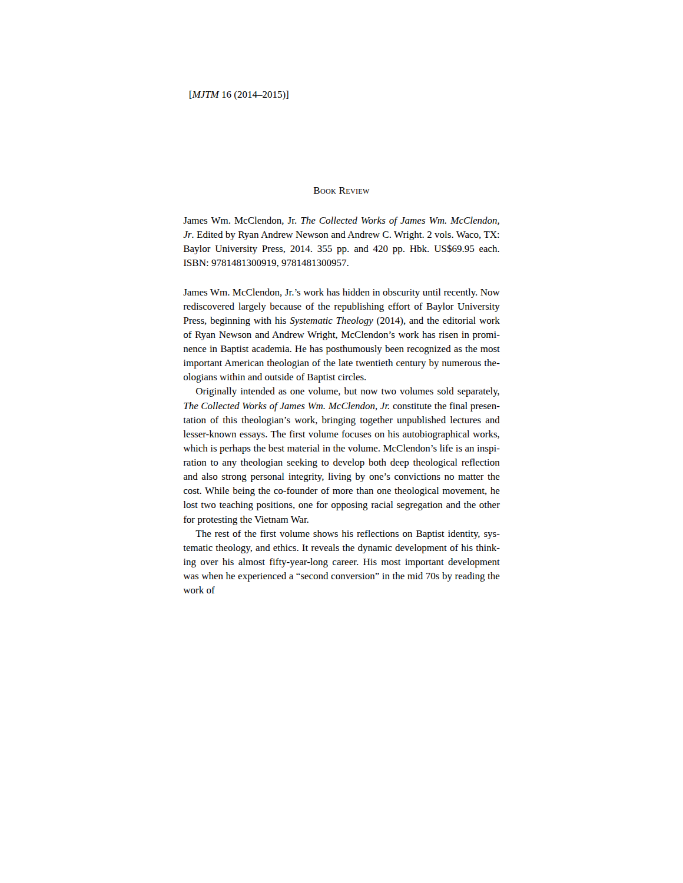[MJTM 16 (2014–2015)]
Book Review
James Wm. McClendon, Jr. The Collected Works of James Wm. McClendon, Jr. Edited by Ryan Andrew Newson and Andrew C. Wright. 2 vols. Waco, TX: Baylor University Press, 2014. 355 pp. and 420 pp. Hbk. US$69.95 each. ISBN: 9781481300919, 9781481300957.
James Wm. McClendon, Jr.’s work has hidden in obscurity until recently. Now rediscovered largely because of the republishing effort of Baylor University Press, beginning with his Systematic Theology (2014), and the editorial work of Ryan Newson and Andrew Wright, McClendon’s work has risen in prominence in Baptist academia. He has posthumously been recognized as the most important American theologian of the late twentieth century by numerous theologians within and outside of Baptist circles.
Originally intended as one volume, but now two volumes sold separately, The Collected Works of James Wm. McClendon, Jr. constitute the final presentation of this theologian’s work, bringing together unpublished lectures and lesser-known essays. The first volume focuses on his autobiographical works, which is perhaps the best material in the volume. McClendon’s life is an inspiration to any theologian seeking to develop both deep theological reflection and also strong personal integrity, living by one’s convictions no matter the cost. While being the co-founder of more than one theological movement, he lost two teaching positions, one for opposing racial segregation and the other for protesting the Vietnam War.
The rest of the first volume shows his reflections on Baptist identity, systematic theology, and ethics. It reveals the dynamic development of his thinking over his almost fifty-year-long career. His most important development was when he experienced a “second conversion” in the mid 70s by reading the work of